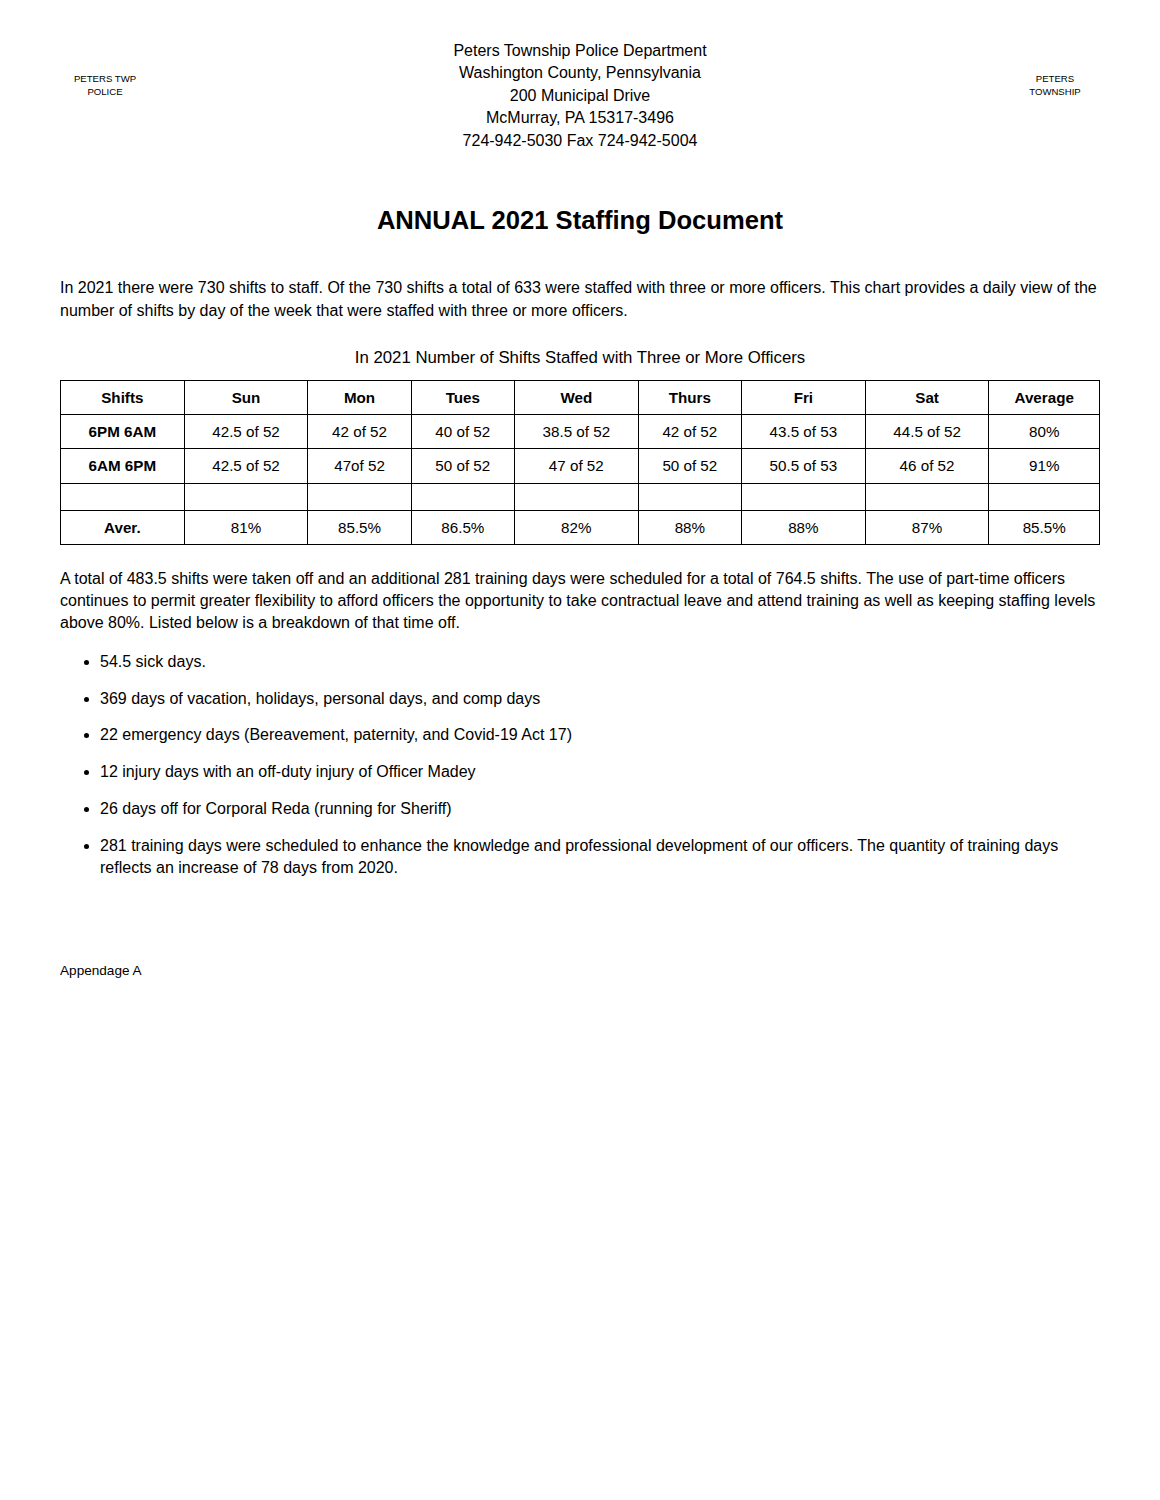PETERS TWP
POLICE
Peters Township Police Department
Washington County, Pennsylvania
200 Municipal Drive
McMurray, PA 15317-3496
724-942-5030 Fax 724-942-5004
PETERS
TOWNSHIP
ANNUAL 2021 Staffing Document
In 2021 there were 730 shifts to staff. Of the 730 shifts a total of 633 were staffed with three or more officers. This chart provides a daily view of the number of shifts by day of the week that were staffed with three or more officers.
In 2021 Number of Shifts Staffed with Three or More Officers
| Shifts | Sun | Mon | Tues | Wed | Thurs | Fri | Sat | Average |
| --- | --- | --- | --- | --- | --- | --- | --- | --- |
| 6PM 6AM | 42.5 of 52 | 42 of 52 | 40 of 52 | 38.5 of 52 | 42 of 52 | 43.5 of 53 | 44.5 of 52 | 80% |
| 6AM 6PM | 42.5 of 52 | 47of 52 | 50 of 52 | 47 of 52 | 50 of 52 | 50.5 of 53 | 46 of 52 | 91% |
| Aver. | 81% | 85.5% | 86.5% | 82% | 88% | 88% | 87% | 85.5% |
A total of 483.5 shifts were taken off and an additional 281 training days were scheduled for a total of 764.5 shifts. The use of part-time officers continues to permit greater flexibility to afford officers the opportunity to take contractual leave and attend training as well as keeping staffing levels above 80%. Listed below is a breakdown of that time off.
54.5 sick days.
369 days of vacation, holidays, personal days, and comp days
22 emergency days (Bereavement, paternity, and Covid-19 Act 17)
12 injury days with an off-duty injury of Officer Madey
26 days off for Corporal Reda (running for Sheriff)
281 training days were scheduled to enhance the knowledge and professional development of our officers. The quantity of training days reflects an increase of 78 days from 2020.
Appendage A